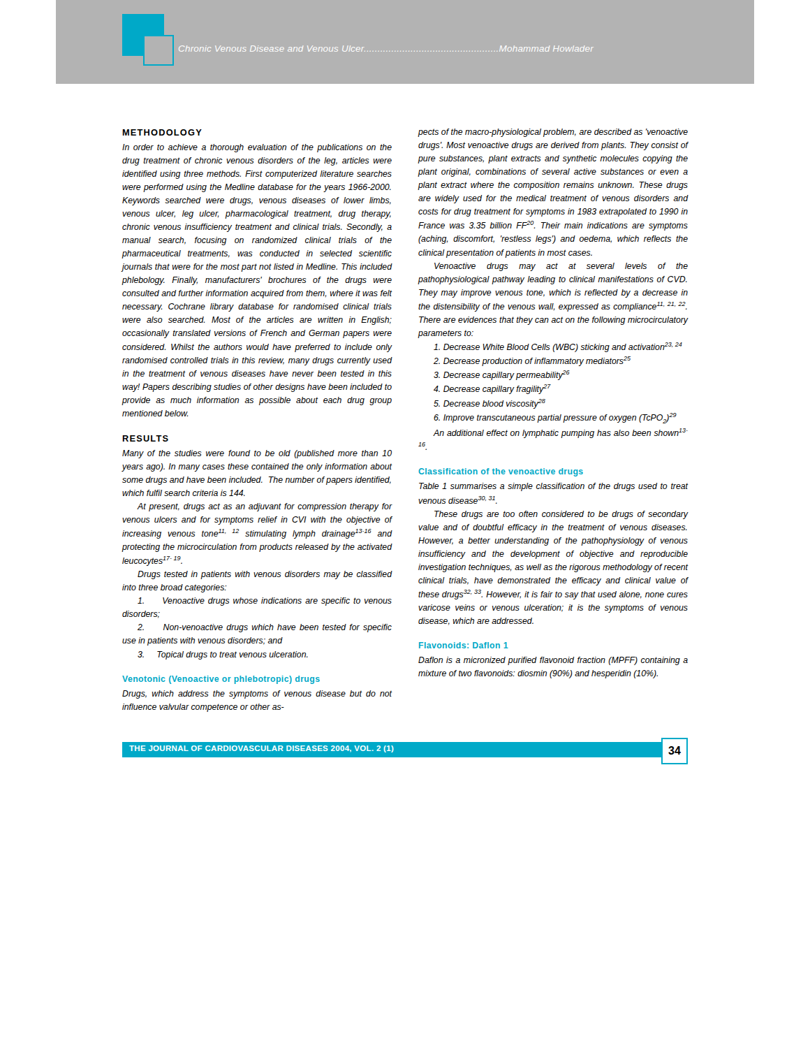Chronic Venous Disease and Venous Ulcer.................................................Mohammad Howlader
METHODOLOGY
In order to achieve a thorough evaluation of the publications on the drug treatment of chronic venous disorders of the leg, articles were identified using three methods. First computerized literature searches were performed using the Medline database for the years 1966-2000. Keywords searched were drugs, venous diseases of lower limbs, venous ulcer, leg ulcer, pharmacological treatment, drug therapy, chronic venous insufficiency treatment and clinical trials. Secondly, a manual search, focusing on randomized clinical trials of the pharmaceutical treatments, was conducted in selected scientific journals that were for the most part not listed in Medline. This included phlebology. Finally, manufacturers' brochures of the drugs were consulted and further information acquired from them, where it was felt necessary. Cochrane library database for randomised clinical trials were also searched. Most of the articles are written in English; occasionally translated versions of French and German papers were considered. Whilst the authors would have preferred to include only randomised controlled trials in this review, many drugs currently used in the treatment of venous diseases have never been tested in this way! Papers describing studies of other designs have been included to provide as much information as possible about each drug group mentioned below.
RESULTS
Many of the studies were found to be old (published more than 10 years ago). In many cases these contained the only information about some drugs and have been included. The number of papers identified, which fulfil search criteria is 144.
At present, drugs act as an adjuvant for compression therapy for venous ulcers and for symptoms relief in CVI with the objective of increasing venous tone11, 12 stimulating lymph drainage13-16 and protecting the microcirculation from products released by the activated leucocytes17- 19.
Drugs tested in patients with venous disorders may be classified into three broad categories:
1. Venoactive drugs whose indications are specific to venous disorders;
2. Non-venoactive drugs which have been tested for specific use in patients with venous disorders; and
3. Topical drugs to treat venous ulceration.
Venotonic (Venoactive or phlebotropic) drugs
Drugs, which address the symptoms of venous disease but do not influence valvular competence or other as-
pects of the macro-physiological problem, are described as 'venoactive drugs'. Most venoactive drugs are derived from plants. They consist of pure substances, plant extracts and synthetic molecules copying the plant original, combinations of several active substances or even a plant extract where the composition remains unknown. These drugs are widely used for the medical treatment of venous disorders and costs for drug treatment for symptoms in 1983 extrapolated to 1990 in France was 3.35 billion FF20. Their main indications are symptoms (aching, discomfort, 'restless legs') and oedema, which reflects the clinical presentation of patients in most cases.
Venoactive drugs may act at several levels of the pathophysiological pathway leading to clinical manifestations of CVD. They may improve venous tone, which is reflected by a decrease in the distensibility of the venous wall, expressed as compliance11, 21, 22. There are evidences that they can act on the following microcirculatory parameters to:
1. Decrease White Blood Cells (WBC) sticking and activation23, 24
2. Decrease production of inflammatory mediators25
3. Decrease capillary permeability26
4. Decrease capillary fragility27
5. Decrease blood viscosity28
6. Improve transcutaneous partial pressure of oxygen (TcPO2)29
An additional effect on lymphatic pumping has also been shown13-16.
Classification of the venoactive drugs
Table 1 summarises a simple classification of the drugs used to treat venous disease30, 31.
These drugs are too often considered to be drugs of secondary value and of doubtful efficacy in the treatment of venous diseases. However, a better understanding of the pathophysiology of venous insufficiency and the development of objective and reproducible investigation techniques, as well as the rigorous methodology of recent clinical trials, have demonstrated the efficacy and clinical value of these drugs32, 33. However, it is fair to say that used alone, none cures varicose veins or venous ulceration; it is the symptoms of venous disease, which are addressed.
Flavonoids: Daflon 1
Daflon is a micronized purified flavonoid fraction (MPFF) containing a mixture of two flavonoids: diosmin (90%) and hesperidin (10%).
THE JOURNAL OF CARDIOVASCULAR DISEASES 2004, VOL. 2 (1)
34